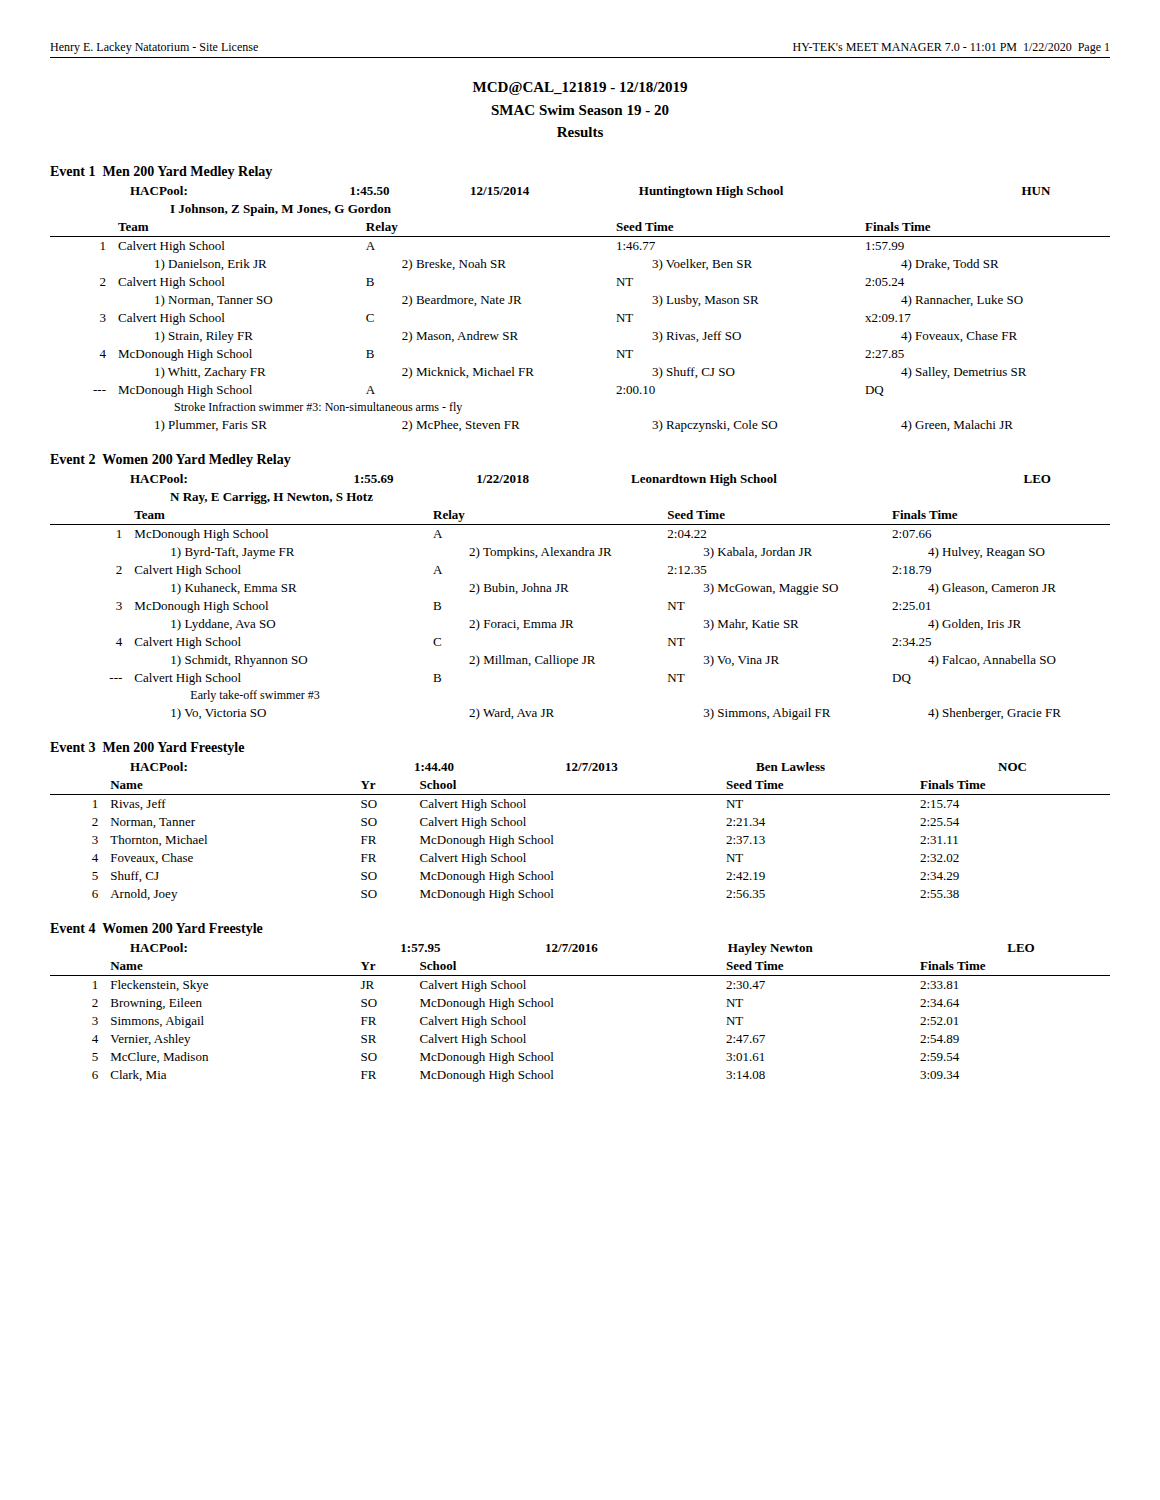Henry E. Lackey Natatorium - Site License HY-TEK's MEET MANAGER 7.0 - 11:01 PM 1/22/2020 Page 1
MCD@CAL_121819 - 12/18/2019
SMAC Swim Season 19 - 20
Results
Event 1 Men 200 Yard Medley Relay
| | HACPool: | 1:45.50 | 12/15/2014 | Huntingtown High School | HUN |
| I Johnson, Z Spain, M Jones, G Gordon |
| | Team | Relay | Seed Time | Finals Time |
| 1 | Calvert High School | A | 1:46.77 | 1:57.99 |
| | 1) Danielson, Erik JR | 2) Breske, Noah SR | 3) Voelker, Ben SR | 4) Drake, Todd SR |
| 2 | Calvert High School | B | NT | 2:05.24 |
| | 1) Norman, Tanner SO | 2) Beardmore, Nate JR | 3) Lusby, Mason SR | 4) Rannacher, Luke SO |
| 3 | Calvert High School | C | NT | x2:09.17 |
| | 1) Strain, Riley FR | 2) Mason, Andrew SR | 3) Rivas, Jeff SO | 4) Foveaux, Chase FR |
| 4 | McDonough High School | B | NT | 2:27.85 |
| | 1) Whitt, Zachary FR | 2) Micknick, Michael FR | 3) Shuff, CJ SO | 4) Salley, Demetrius SR |
| --- | McDonough High School | A | 2:00.10 | DQ |
| | Stroke Infraction swimmer #3: Non-simultaneous arms - fly |
| | 1) Plummer, Faris SR | 2) McPhee, Steven FR | 3) Rapczynski, Cole SO | 4) Green, Malachi JR |
Event 2 Women 200 Yard Medley Relay
| | HACPool: | 1:55.69 | 1/22/2018 | Leonardtown High School | LEO |
| N Ray, E Carrigg, H Newton, S Hotz |
| | Team | Relay | Seed Time | Finals Time |
| 1 | McDonough High School | A | 2:04.22 | 2:07.66 |
| | 1) Byrd-Taft, Jayme FR | 2) Tompkins, Alexandra JR | 3) Kabala, Jordan JR | 4) Hulvey, Reagan SO |
| 2 | Calvert High School | A | 2:12.35 | 2:18.79 |
| | 1) Kuhaneck, Emma SR | 2) Bubin, Johna JR | 3) McGowan, Maggie SO | 4) Gleason, Cameron JR |
| 3 | McDonough High School | B | NT | 2:25.01 |
| | 1) Lyddane, Ava SO | 2) Foraci, Emma JR | 3) Mahr, Katie SR | 4) Golden, Iris JR |
| 4 | Calvert High School | C | NT | 2:34.25 |
| | 1) Schmidt, Rhyannon SO | 2) Millman, Calliope JR | 3) Vo, Vina JR | 4) Falcao, Annabella SO |
| --- | Calvert High School | B | NT | DQ |
| | Early take-off swimmer #3 |
| | 1) Vo, Victoria SO | 2) Ward, Ava JR | 3) Simmons, Abigail FR | 4) Shenberger, Gracie FR |
Event 3 Men 200 Yard Freestyle
| | HACPool: | 1:44.40 | 12/7/2013 | Ben Lawless | NOC |
| | Name | Yr | School | Seed Time | Finals Time |
| 1 | Rivas, Jeff | SO | Calvert High School | NT | 2:15.74 |
| 2 | Norman, Tanner | SO | Calvert High School | 2:21.34 | 2:25.54 |
| 3 | Thornton, Michael | FR | McDonough High School | 2:37.13 | 2:31.11 |
| 4 | Foveaux, Chase | FR | Calvert High School | NT | 2:32.02 |
| 5 | Shuff, CJ | SO | McDonough High School | 2:42.19 | 2:34.29 |
| 6 | Arnold, Joey | SO | McDonough High School | 2:56.35 | 2:55.38 |
Event 4 Women 200 Yard Freestyle
| | HACPool: | 1:57.95 | 12/7/2016 | Hayley Newton | LEO |
| | Name | Yr | School | Seed Time | Finals Time |
| 1 | Fleckenstein, Skye | JR | Calvert High School | 2:30.47 | 2:33.81 |
| 2 | Browning, Eileen | SO | McDonough High School | NT | 2:34.64 |
| 3 | Simmons, Abigail | FR | Calvert High School | NT | 2:52.01 |
| 4 | Vernier, Ashley | SR | Calvert High School | 2:47.67 | 2:54.89 |
| 5 | McClure, Madison | SO | McDonough High School | 3:01.61 | 2:59.54 |
| 6 | Clark, Mia | FR | McDonough High School | 3:14.08 | 3:09.34 |